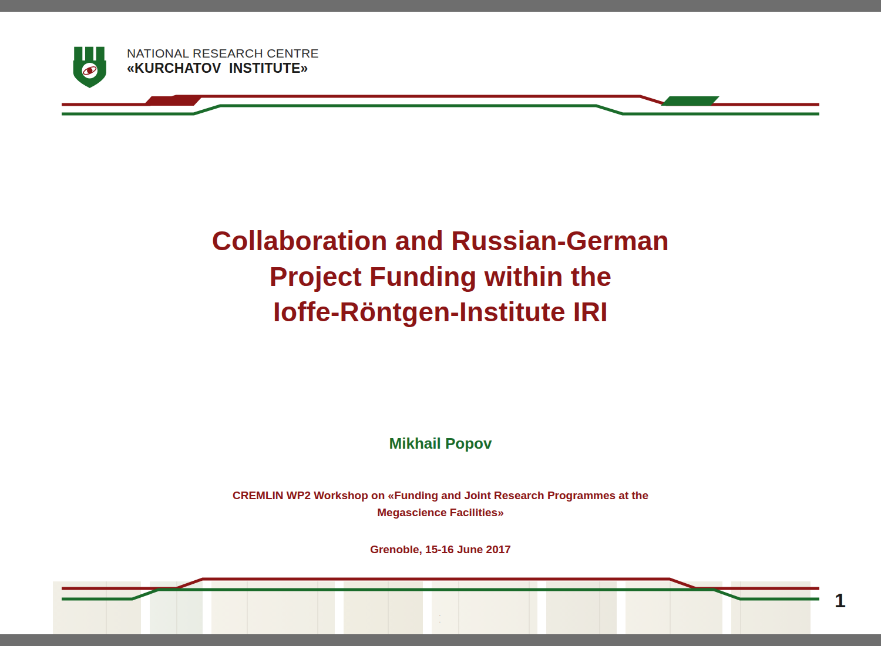NATIONAL RESEARCH CENTRE
«KURCHATOV INSTITUTE»
Collaboration and Russian-German
Project Funding within the
Ioffe-Röntgen-Institute IRI
Mikhail Popov
CREMLIN WP2 Workshop on «Funding and Joint Research Programmes at the
Megascience Facilities»
Grenoble, 15-16 June 2017
.
.
1